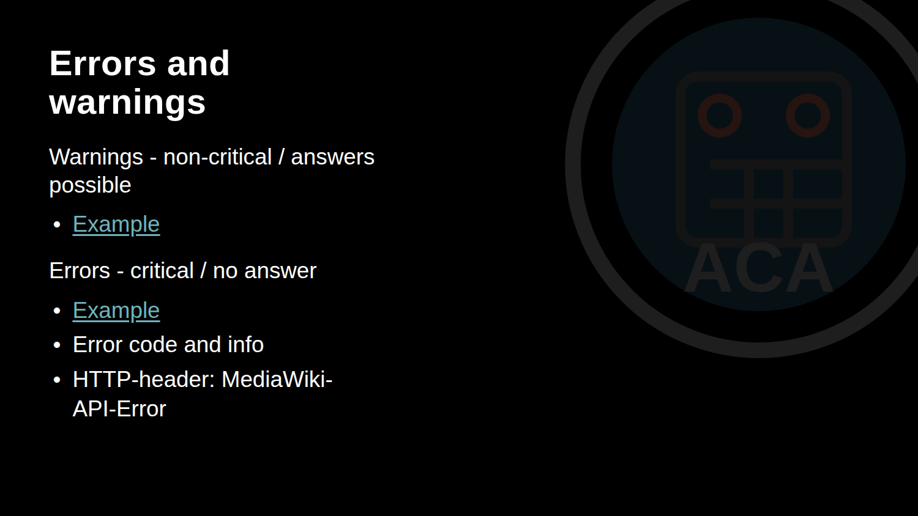ACA
Errors and warnings
Warnings - non-critical / answers possible
Example
Errors - critical / no answer
Example
Error code and info
HTTP-header: MediaWiki-API-Error